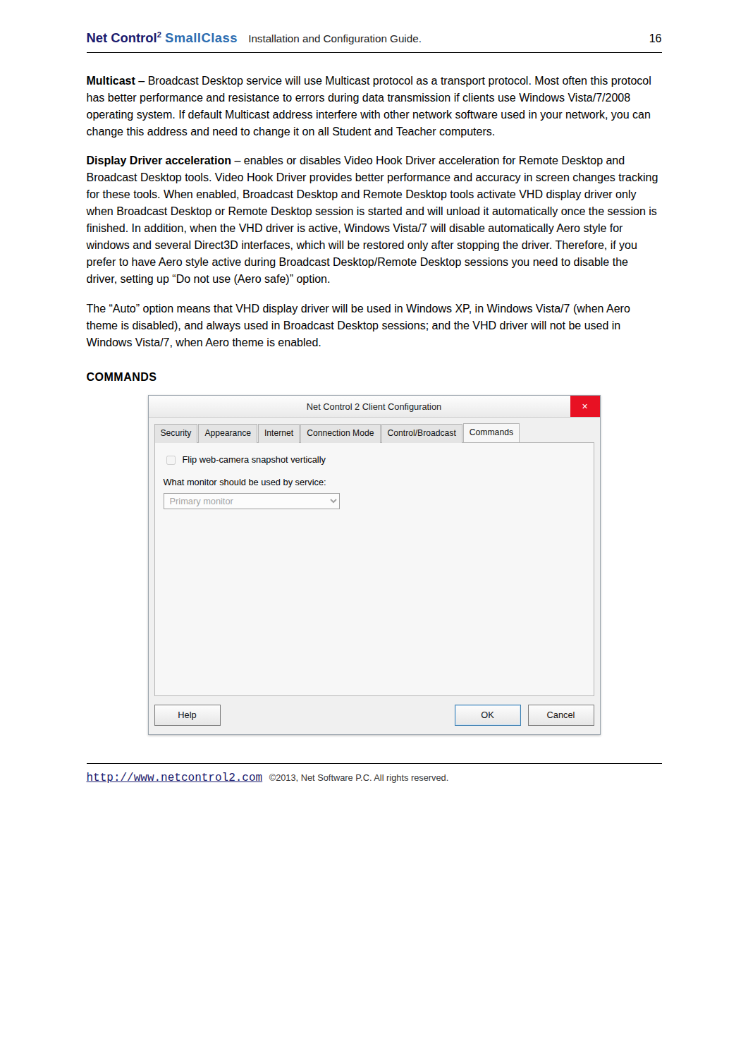Net Control2 SmallClass Installation and Configuration Guide.
16
Multicast – Broadcast Desktop service will use Multicast protocol as a transport protocol. Most often this protocol has better performance and resistance to errors during data transmission if clients use Windows Vista/7/2008 operating system. If default Multicast address interfere with other network software used in your network, you can change this address and need to change it on all Student and Teacher computers.
Display Driver acceleration – enables or disables Video Hook Driver acceleration for Remote Desktop and Broadcast Desktop tools. Video Hook Driver provides better performance and accuracy in screen changes tracking for these tools. When enabled, Broadcast Desktop and Remote Desktop tools activate VHD display driver only when Broadcast Desktop or Remote Desktop session is started and will unload it automatically once the session is finished. In addition, when the VHD driver is active, Windows Vista/7 will disable automatically Aero style for windows and several Direct3D interfaces, which will be restored only after stopping the driver. Therefore, if you prefer to have Aero style active during Broadcast Desktop/Remote Desktop sessions you need to disable the driver, setting up “Do not use (Aero safe)” option.
The “Auto” option means that VHD display driver will be used in Windows XP, in Windows Vista/7 (when Aero theme is disabled), and always used in Broadcast Desktop sessions; and the VHD driver will not be used in Windows Vista/7, when Aero theme is enabled.
COMMANDS
Net Control 2 Client Configuration ×
Security
Appearance
Internet
Connection Mode
Control/Broadcast
Commands
Flip web-camera snapshot vertically
What monitor should be used by service:
Primary monitor
Help
OK
Cancel
http://www.netcontrol2.com ©2013, Net Software P.C. All rights reserved.